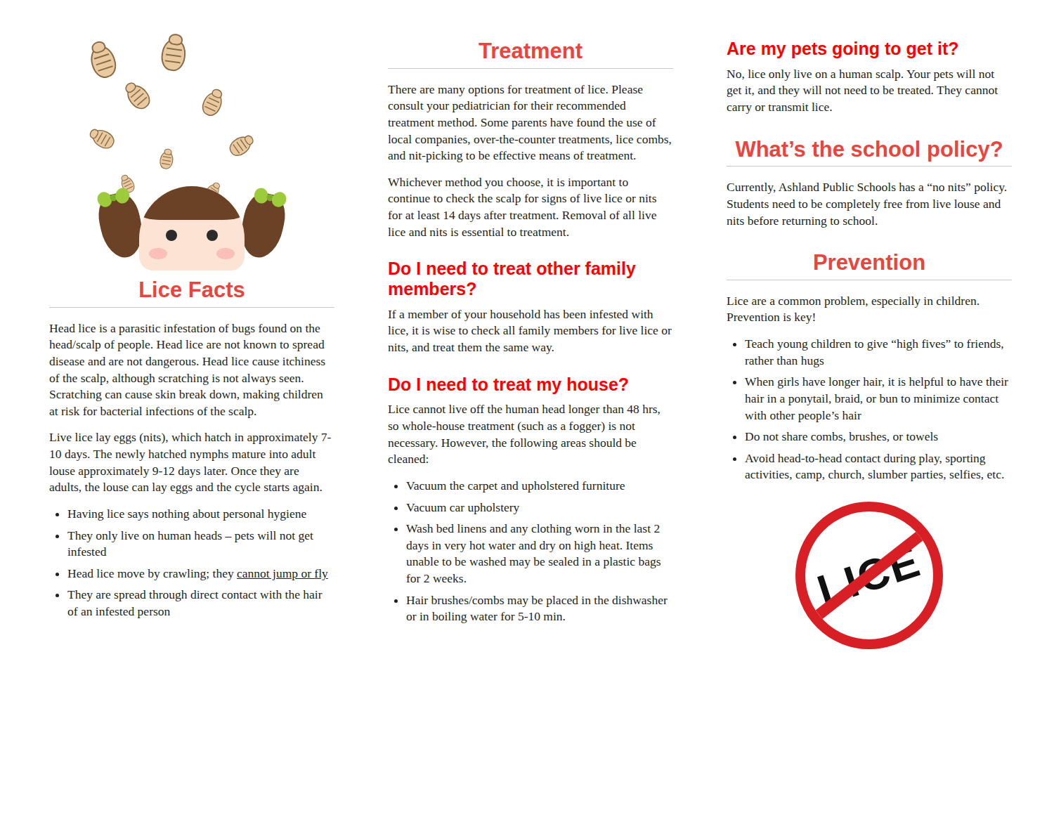Lice Facts
Head lice is a parasitic infestation of bugs found on the head/scalp of people. Head lice are not known to spread disease and are not dangerous. Head lice cause itchiness of the scalp, although scratching is not always seen. Scratching can cause skin break down, making children at risk for bacterial infections of the scalp.
Live lice lay eggs (nits), which hatch in approximately 7-10 days. The newly hatched nymphs mature into adult louse approximately 9-12 days later. Once they are adults, the louse can lay eggs and the cycle starts again.
Having lice says nothing about personal hygiene
They only live on human heads – pets will not get infested
Head lice move by crawling; they cannot jump or fly
They are spread through direct contact with the hair of an infested person
Treatment
There are many options for treatment of lice. Please consult your pediatrician for their recommended treatment method. Some parents have found the use of local companies, over-the-counter treatments, lice combs, and nit-picking to be effective means of treatment.
Whichever method you choose, it is important to continue to check the scalp for signs of live lice or nits for at least 14 days after treatment. Removal of all live lice and nits is essential to treatment.
Do I need to treat other family members?
If a member of your household has been infested with lice, it is wise to check all family members for live lice or nits, and treat them the same way.
Do I need to treat my house?
Lice cannot live off the human head longer than 48 hrs, so whole-house treatment (such as a fogger) is not necessary. However, the following areas should be cleaned:
Vacuum the carpet and upholstered furniture
Vacuum car upholstery
Wash bed linens and any clothing worn in the last 2 days in very hot water and dry on high heat. Items unable to be washed may be sealed in a plastic bags for 2 weeks.
Hair brushes/combs may be placed in the dishwasher or in boiling water for 5-10 min.
Are my pets going to get it?
No, lice only live on a human scalp. Your pets will not get it, and they will not need to be treated. They cannot carry or transmit lice.
What’s the school policy?
Currently, Ashland Public Schools has a “no nits” policy. Students need to be completely free from live louse and nits before returning to school.
Prevention
Lice are a common problem, especially in children. Prevention is key!
Teach young children to give “high fives” to friends, rather than hugs
When girls have longer hair, it is helpful to have their hair in a ponytail, braid, or bun to minimize contact with other people’s hair
Do not share combs, brushes, or towels
Avoid head-to-head contact during play, sporting activities, camp, church, slumber parties, selfies, etc.
LICE